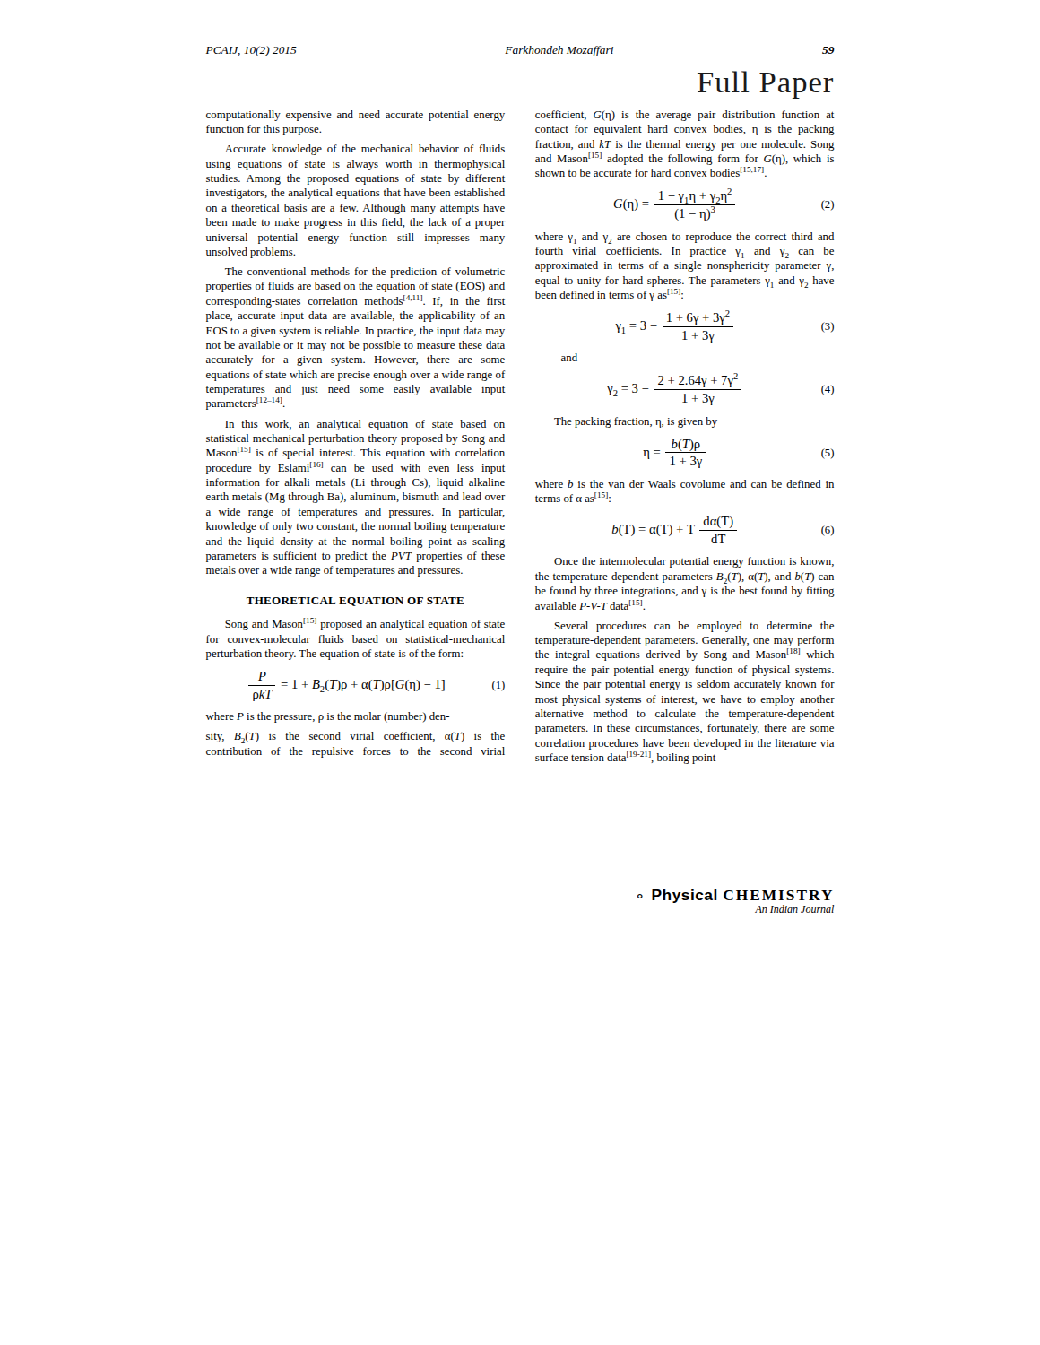PCAIJ, 10(2) 2015
Farkhondeh Mozaffari
59
Full Paper
computationally expensive and need accurate potential energy function for this purpose.
Accurate knowledge of the mechanical behavior of fluids using equations of state is always worth in thermophysical studies. Among the proposed equations of state by different investigators, the analytical equations that have been established on a theoretical basis are a few. Although many attempts have been made to make progress in this field, the lack of a proper universal potential energy function still impresses many unsolved problems.
The conventional methods for the prediction of volumetric properties of fluids are based on the equation of state (EOS) and corresponding-states correlation methods[4,11]. If, in the first place, accurate input data are available, the applicability of an EOS to a given system is reliable. In practice, the input data may not be available or it may not be possible to measure these data accurately for a given system. However, there are some equations of state which are precise enough over a wide range of temperatures and just need some easily available input parameters[12–14].
In this work, an analytical equation of state based on statistical mechanical perturbation theory proposed by Song and Mason[15] is of special interest. This equation with correlation procedure by Eslami[16] can be used with even less input information for alkali metals (Li through Cs), liquid alkaline earth metals (Mg through Ba), aluminum, bismuth and lead over a wide range of temperatures and pressures. In particular, knowledge of only two constant, the normal boiling temperature and the liquid density at the normal boiling point as scaling parameters is sufficient to predict the PVT properties of these metals over a wide range of temperatures and pressures.
THEORETICAL EQUATION OF STATE
Song and Mason[15] proposed an analytical equation of state for convex-molecular fluids based on statistical-mechanical perturbation theory. The equation of state is of the form:
PρkT = 1 + B2(T)ρ + α(T)ρ[G(η) − 1]
(1)
where P is the pressure, ρ is the molar (number) den-
sity, B2(T) is the second virial coefficient, α(T) is the contribution of the repulsive forces to the second virial coefficient, G(η) is the average pair distribution function at contact for equivalent hard convex bodies, η is the packing fraction, and kT is the thermal energy per one molecule. Song and Mason[15] adopted the following form for G(η), which is shown to be accurate for hard convex bodies[15,17].
G(η) = 1 − γ1η + γ2η2 (1 − η)3
(2)
where γ1 and γ2 are chosen to reproduce the correct third and fourth virial coefficients. In practice γ1 and γ2 can be approximated in terms of a single nonsphericity parameter γ, equal to unity for hard spheres. The parameters γ1 and γ2 have been defined in terms of γ as[15]:
γ1 = 3 − 1 + 6γ + 3γ2 1 + 3γ
(3)
and
γ2 = 3 − 2 + 2.64γ + 7γ2 1 + 3γ
(4)
The packing fraction, η, is given by
η = b(T)ρ 1 + 3γ
(5)
where b is the van der Waals covolume and can be defined in terms of α as[15]:
b(T) = α(T) + T dα(T) dT
(6)
Once the intermolecular potential energy function is known, the temperature-dependent parameters B2(T), α(T), and b(T) can be found by three integrations, and γ is the best found by fitting available P-V-T data[15].
Several procedures can be employed to determine the temperature-dependent parameters. Generally, one may perform the integral equations derived by Song and Mason[18] which require the pair potential energy function of physical systems. Since the pair potential energy is seldom accurately known for most physical systems of interest, we have to employ another alternative method to calculate the temperature-dependent parameters. In these circumstances, fortunately, there are some correlation procedures have been developed in the literature via surface tension data[19-21], boiling point
⚬Physical CHEMISTRY
An Indian Journal